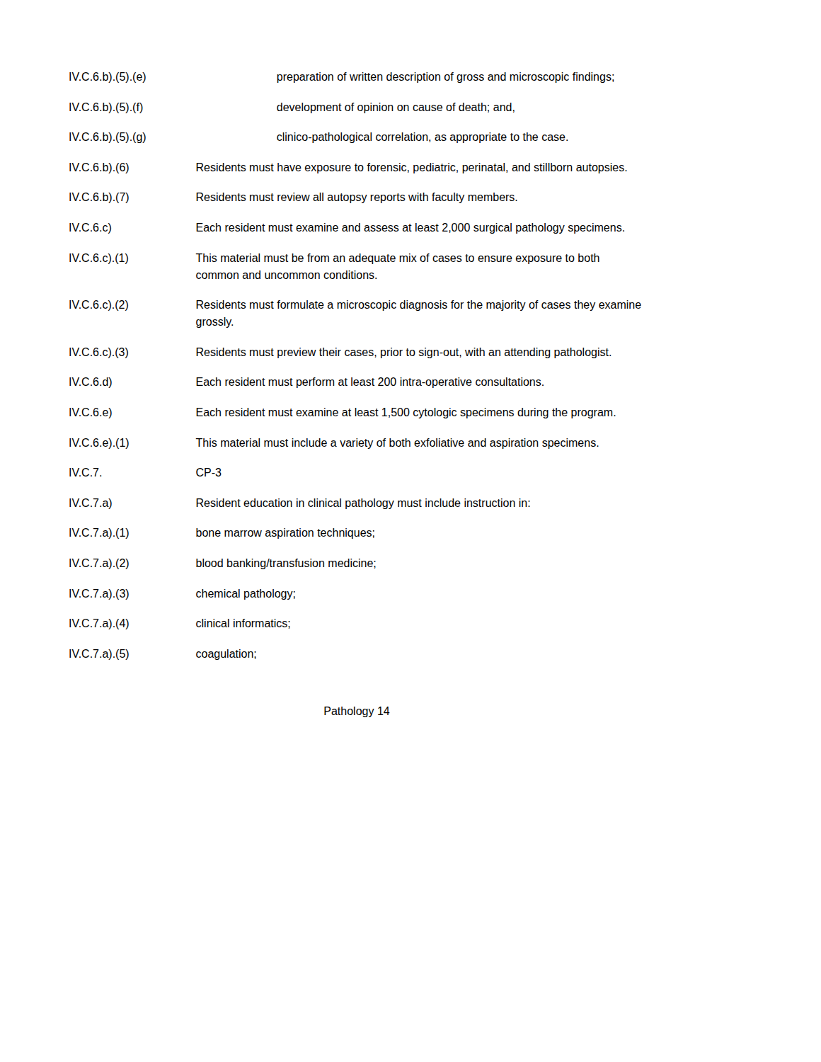| IV.C.6.b).(5).(e) | | preparation of written description of gross and microscopic findings; |
| IV.C.6.b).(5).(f) | | development of opinion on cause of death; and, |
| IV.C.6.b).(5).(g) | | clinico-pathological correlation, as appropriate to the case. |
| IV.C.6.b).(6) | Residents must have exposure to forensic, pediatric, perinatal, and stillborn autopsies. |
| IV.C.6.b).(7) | Residents must review all autopsy reports with faculty members. |
| IV.C.6.c) | Each resident must examine and assess at least 2,000 surgical pathology specimens. |
| IV.C.6.c).(1) | This material must be from an adequate mix of cases to ensure exposure to both common and uncommon conditions. |
| IV.C.6.c).(2) | Residents must formulate a microscopic diagnosis for the majority of cases they examine grossly. |
| IV.C.6.c).(3) | Residents must preview their cases, prior to sign-out, with an attending pathologist. |
| IV.C.6.d) | Each resident must perform at least 200 intra-operative consultations. |
| IV.C.6.e) | Each resident must examine at least 1,500 cytologic specimens during the program. |
| IV.C.6.e).(1) | This material must include a variety of both exfoliative and aspiration specimens. |
| IV.C.7. | CP-3 | |
| IV.C.7.a) | Resident education in clinical pathology must include instruction in: |
| IV.C.7.a).(1) | bone marrow aspiration techniques; |
| IV.C.7.a).(2) | blood banking/transfusion medicine; |
| IV.C.7.a).(3) | chemical pathology; |
| IV.C.7.a).(4) | clinical informatics; |
| IV.C.7.a).(5) | coagulation; |
Pathology 14